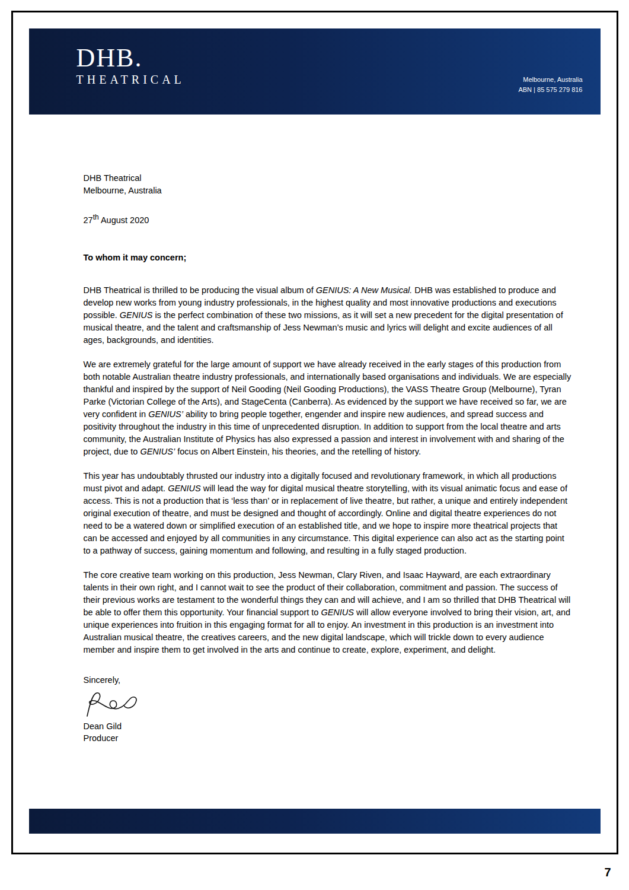DHB.
THEATRICAL
Melbourne, Australia
ABN | 85 575 279 816
DHB Theatrical
Melbourne, Australia
27th August 2020
To whom it may concern;
DHB Theatrical is thrilled to be producing the visual album of GENIUS: A New Musical. DHB was established to produce and develop new works from young industry professionals, in the highest quality and most innovative productions and executions possible. GENIUS is the perfect combination of these two missions, as it will set a new precedent for the digital presentation of musical theatre, and the talent and craftsmanship of Jess Newman’s music and lyrics will delight and excite audiences of all ages, backgrounds, and identities.
We are extremely grateful for the large amount of support we have already received in the early stages of this production from both notable Australian theatre industry professionals, and internationally based organisations and individuals. We are especially thankful and inspired by the support of Neil Gooding (Neil Gooding Productions), the VASS Theatre Group (Melbourne), Tyran Parke (Victorian College of the Arts), and StageCenta (Canberra). As evidenced by the support we have received so far, we are very confident in GENIUS’ ability to bring people together, engender and inspire new audiences, and spread success and positivity throughout the industry in this time of unprecedented disruption. In addition to support from the local theatre and arts community, the Australian Institute of Physics has also expressed a passion and interest in involvement with and sharing of the project, due to GENIUS’ focus on Albert Einstein, his theories, and the retelling of history.
This year has undoubtably thrusted our industry into a digitally focused and revolutionary framework, in which all productions must pivot and adapt. GENIUS will lead the way for digital musical theatre storytelling, with its visual animatic focus and ease of access. This is not a production that is ‘less than’ or in replacement of live theatre, but rather, a unique and entirely independent original execution of theatre, and must be designed and thought of accordingly. Online and digital theatre experiences do not need to be a watered down or simplified execution of an established title, and we hope to inspire more theatrical projects that can be accessed and enjoyed by all communities in any circumstance. This digital experience can also act as the starting point to a pathway of success, gaining momentum and following, and resulting in a fully staged production.
The core creative team working on this production, Jess Newman, Clary Riven, and Isaac Hayward, are each extraordinary talents in their own right, and I cannot wait to see the product of their collaboration, commitment and passion. The success of their previous works are testament to the wonderful things they can and will achieve, and I am so thrilled that DHB Theatrical will be able to offer them this opportunity. Your financial support to GENIUS will allow everyone involved to bring their vision, art, and unique experiences into fruition in this engaging format for all to enjoy. An investment in this production is an investment into Australian musical theatre, the creatives careers, and the new digital landscape, which will trickle down to every audience member and inspire them to get involved in the arts and continue to create, explore, experiment, and delight.
Sincerely,
Dean Gild
Producer
7